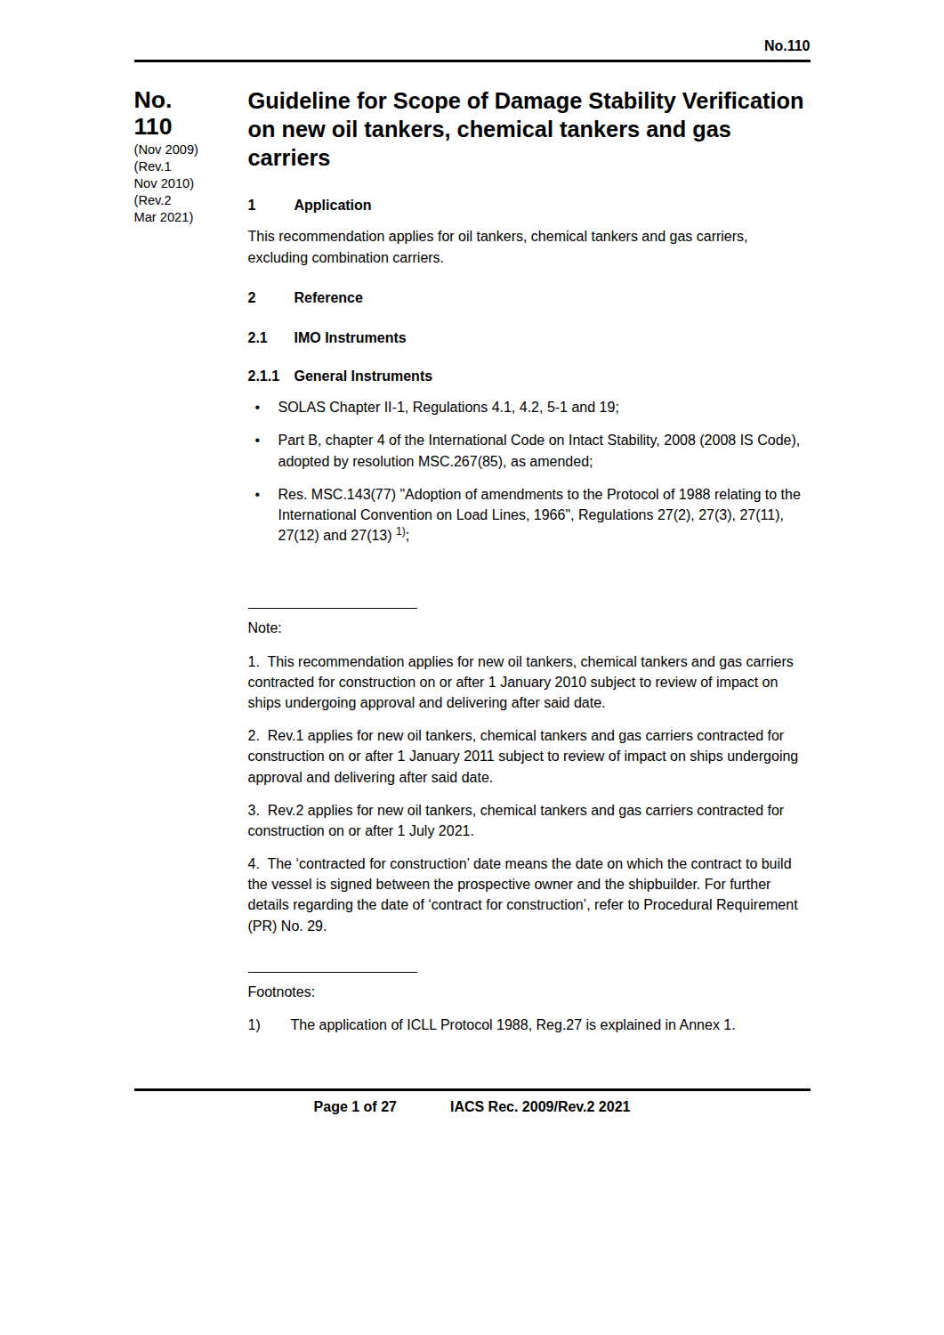No.110
No.
110
(Nov 2009)
(Rev.1
Nov 2010)
(Rev.2
Mar 2021)
Guideline for Scope of Damage Stability Verification on new oil tankers, chemical tankers and gas carriers
1 Application
This recommendation applies for oil tankers, chemical tankers and gas carriers, excluding combination carriers.
2 Reference
2.1 IMO Instruments
2.1.1 General Instruments
SOLAS Chapter II-1, Regulations 4.1, 4.2, 5-1 and 19;
Part B, chapter 4 of the International Code on Intact Stability, 2008 (2008 IS Code), adopted by resolution MSC.267(85), as amended;
Res. MSC.143(77) "Adoption of amendments to the Protocol of 1988 relating to the International Convention on Load Lines, 1966", Regulations 27(2), 27(3), 27(11), 27(12) and 27(13) 1);
Note:
1. This recommendation applies for new oil tankers, chemical tankers and gas carriers contracted for construction on or after 1 January 2010 subject to review of impact on ships undergoing approval and delivering after said date.
2. Rev.1 applies for new oil tankers, chemical tankers and gas carriers contracted for construction on or after 1 January 2011 subject to review of impact on ships undergoing approval and delivering after said date.
3. Rev.2 applies for new oil tankers, chemical tankers and gas carriers contracted for construction on or after 1 July 2021.
4. The ‘contracted for construction’ date means the date on which the contract to build the vessel is signed between the prospective owner and the shipbuilder. For further details regarding the date of ‘contract for construction’, refer to Procedural Requirement (PR) No. 29.
Footnotes:
1) The application of ICLL Protocol 1988, Reg.27 is explained in Annex 1.
Page 1 of 27 IACS Rec. 2009/Rev.2 2021